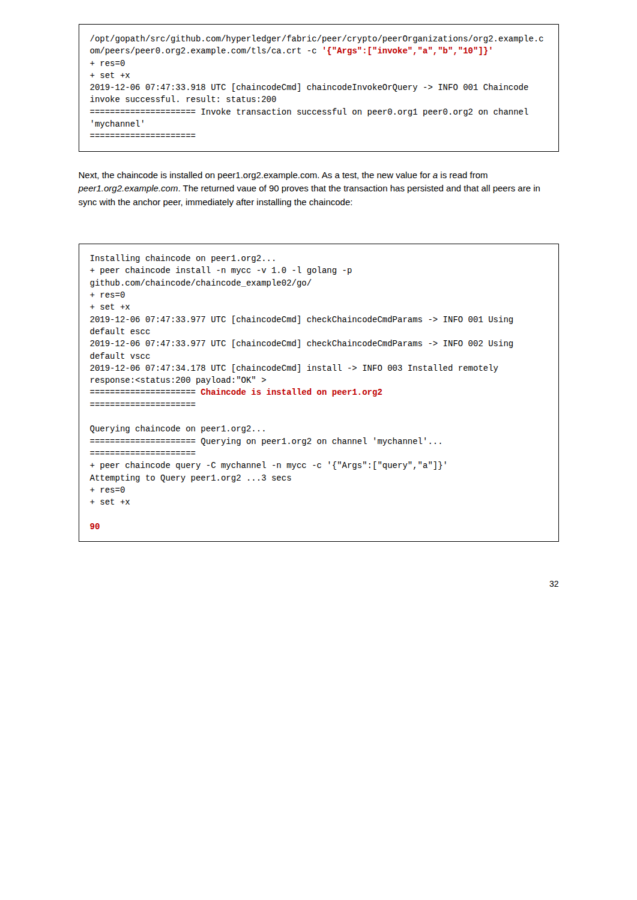/opt/gopath/src/github.com/hyperledger/fabric/peer/crypto/peerOrganizations/org2.example.com/peers/peer0.org2.example.com/tls/ca.crt -c '{"Args":["invoke","a","b","10"]}'
+ res=0
+ set +x
2019-12-06 07:47:33.918 UTC [chaincodeCmd] chaincodeInvokeOrQuery -> INFO 001 Chaincode invoke successful. result: status:200
===================== Invoke transaction successful on peer0.org1 peer0.org2 on channel 'mychannel'
=====================
Next, the chaincode is installed on peer1.org2.example.com. As a test, the new value for a is read from peer1.org2.example.com. The returned vaue of 90 proves that the transaction has persisted and that all peers are in sync with the anchor peer, immediately after installing the chaincode:
Installing chaincode on peer1.org2...
+ peer chaincode install -n mycc -v 1.0 -l golang -p github.com/chaincode/chaincode_example02/go/
+ res=0
+ set +x
2019-12-06 07:47:33.977 UTC [chaincodeCmd] checkChaincodeCmdParams -> INFO 001 Using default escc
2019-12-06 07:47:33.977 UTC [chaincodeCmd] checkChaincodeCmdParams -> INFO 002 Using default vscc
2019-12-06 07:47:34.178 UTC [chaincodeCmd] install -> INFO 003 Installed remotely response:<status:200 payload:"OK" >
===================== Chaincode is installed on peer1.org2
=====================

Querying chaincode on peer1.org2...
===================== Querying on peer1.org2 on channel 'mychannel'... =====================
+ peer chaincode query -C mychannel -n mycc -c '{"Args":["query","a"]}'
Attempting to Query peer1.org2 ...3 secs
+ res=0
+ set +x

90
32